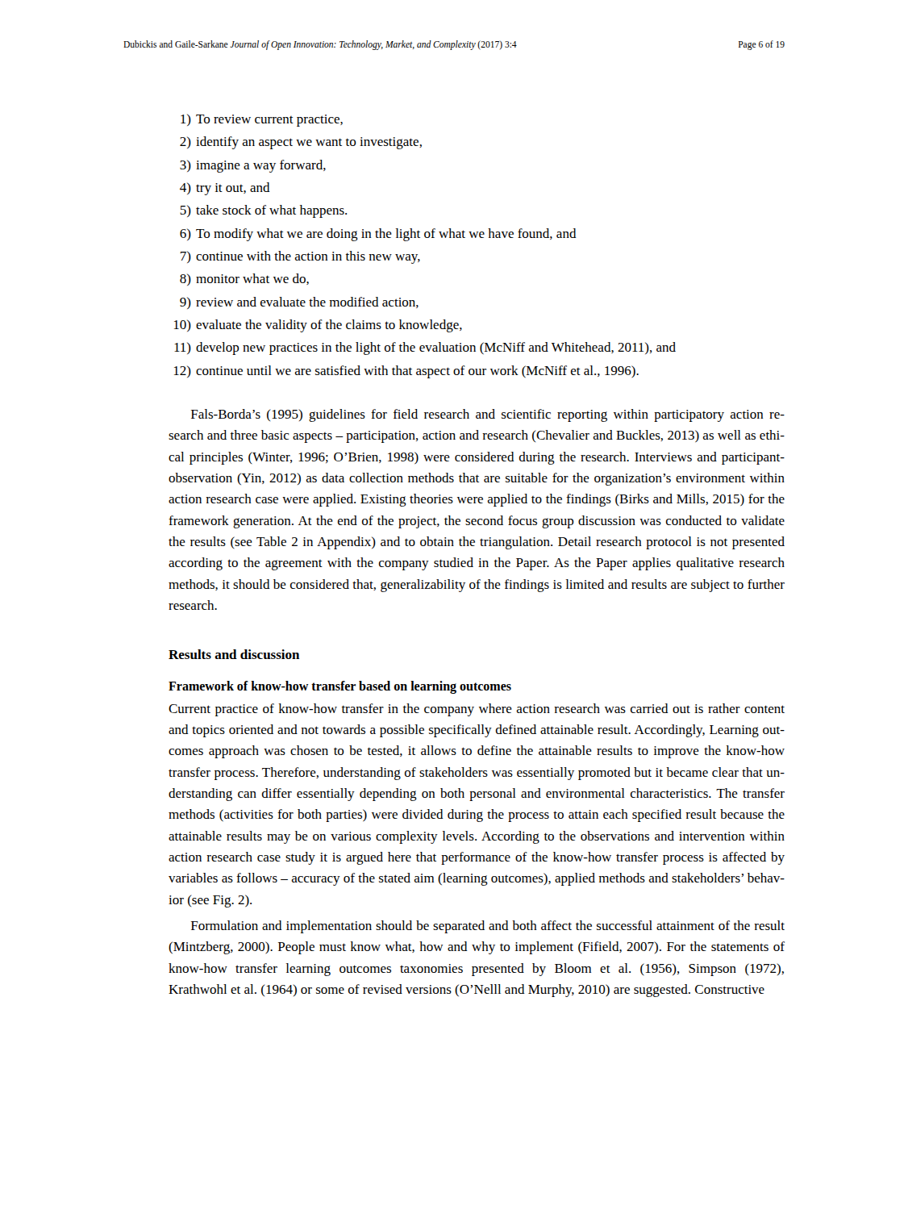Dubickis and Gaile-Sarkane Journal of Open Innovation: Technology, Market, and Complexity (2017) 3:4
Page 6 of 19
To review current practice,
identify an aspect we want to investigate,
imagine a way forward,
try it out, and
take stock of what happens.
To modify what we are doing in the light of what we have found, and
continue with the action in this new way,
monitor what we do,
review and evaluate the modified action,
evaluate the validity of the claims to knowledge,
develop new practices in the light of the evaluation (McNiff and Whitehead, 2011), and
continue until we are satisfied with that aspect of our work (McNiff et al., 1996).
Fals-Borda’s (1995) guidelines for field research and scientific reporting within participatory action research and three basic aspects – participation, action and research (Chevalier and Buckles, 2013) as well as ethical principles (Winter, 1996; O’Brien, 1998) were considered during the research. Interviews and participant-observation (Yin, 2012) as data collection methods that are suitable for the organization’s environment within action research case were applied. Existing theories were applied to the findings (Birks and Mills, 2015) for the framework generation. At the end of the project, the second focus group discussion was conducted to validate the results (see Table 2 in Appendix) and to obtain the triangulation. Detail research protocol is not presented according to the agreement with the company studied in the Paper. As the Paper applies qualitative research methods, it should be considered that, generalizability of the findings is limited and results are subject to further research.
Results and discussion
Framework of know-how transfer based on learning outcomes
Current practice of know-how transfer in the company where action research was carried out is rather content and topics oriented and not towards a possible specifically defined attainable result. Accordingly, Learning outcomes approach was chosen to be tested, it allows to define the attainable results to improve the know-how transfer process. Therefore, understanding of stakeholders was essentially promoted but it became clear that understanding can differ essentially depending on both personal and environmental characteristics. The transfer methods (activities for both parties) were divided during the process to attain each specified result because the attainable results may be on various complexity levels. According to the observations and intervention within action research case study it is argued here that performance of the know-how transfer process is affected by variables as follows – accuracy of the stated aim (learning outcomes), applied methods and stakeholders’ behavior (see Fig. 2).
Formulation and implementation should be separated and both affect the successful attainment of the result (Mintzberg, 2000). People must know what, how and why to implement (Fifield, 2007). For the statements of know-how transfer learning outcomes taxonomies presented by Bloom et al. (1956), Simpson (1972), Krathwohl et al. (1964) or some of revised versions (O’Nelll and Murphy, 2010) are suggested. Constructive